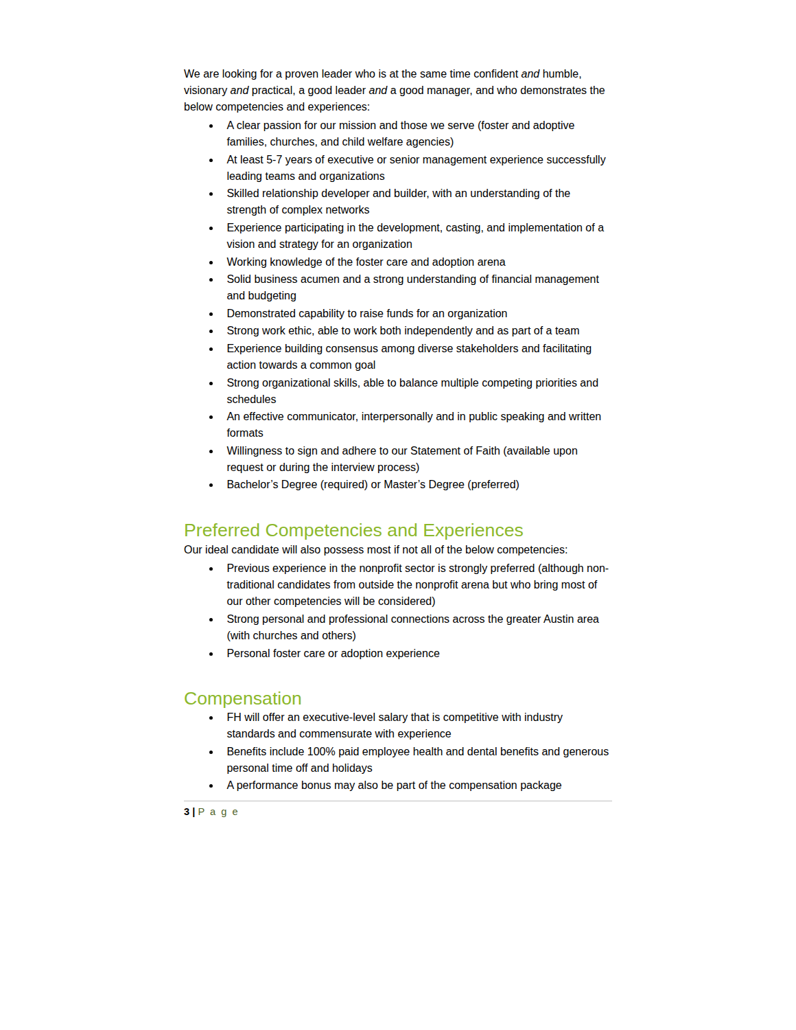We are looking for a proven leader who is at the same time confident and humble, visionary and practical, a good leader and a good manager, and who demonstrates the below competencies and experiences:
A clear passion for our mission and those we serve (foster and adoptive families, churches, and child welfare agencies)
At least 5-7 years of executive or senior management experience successfully leading teams and organizations
Skilled relationship developer and builder, with an understanding of the strength of complex networks
Experience participating in the development, casting, and implementation of a vision and strategy for an organization
Working knowledge of the foster care and adoption arena
Solid business acumen and a strong understanding of financial management and budgeting
Demonstrated capability to raise funds for an organization
Strong work ethic, able to work both independently and as part of a team
Experience building consensus among diverse stakeholders and facilitating action towards a common goal
Strong organizational skills, able to balance multiple competing priorities and schedules
An effective communicator, interpersonally and in public speaking and written formats
Willingness to sign and adhere to our Statement of Faith (available upon request or during the interview process)
Bachelor’s Degree (required) or Master’s Degree (preferred)
Preferred Competencies and Experiences
Our ideal candidate will also possess most if not all of the below competencies:
Previous experience in the nonprofit sector is strongly preferred (although non-traditional candidates from outside the nonprofit arena but who bring most of our other competencies will be considered)
Strong personal and professional connections across the greater Austin area (with churches and others)
Personal foster care or adoption experience
Compensation
FH will offer an executive-level salary that is competitive with industry standards and commensurate with experience
Benefits include 100% paid employee health and dental benefits and generous personal time off and holidays
A performance bonus may also be part of the compensation package
3 | P a g e